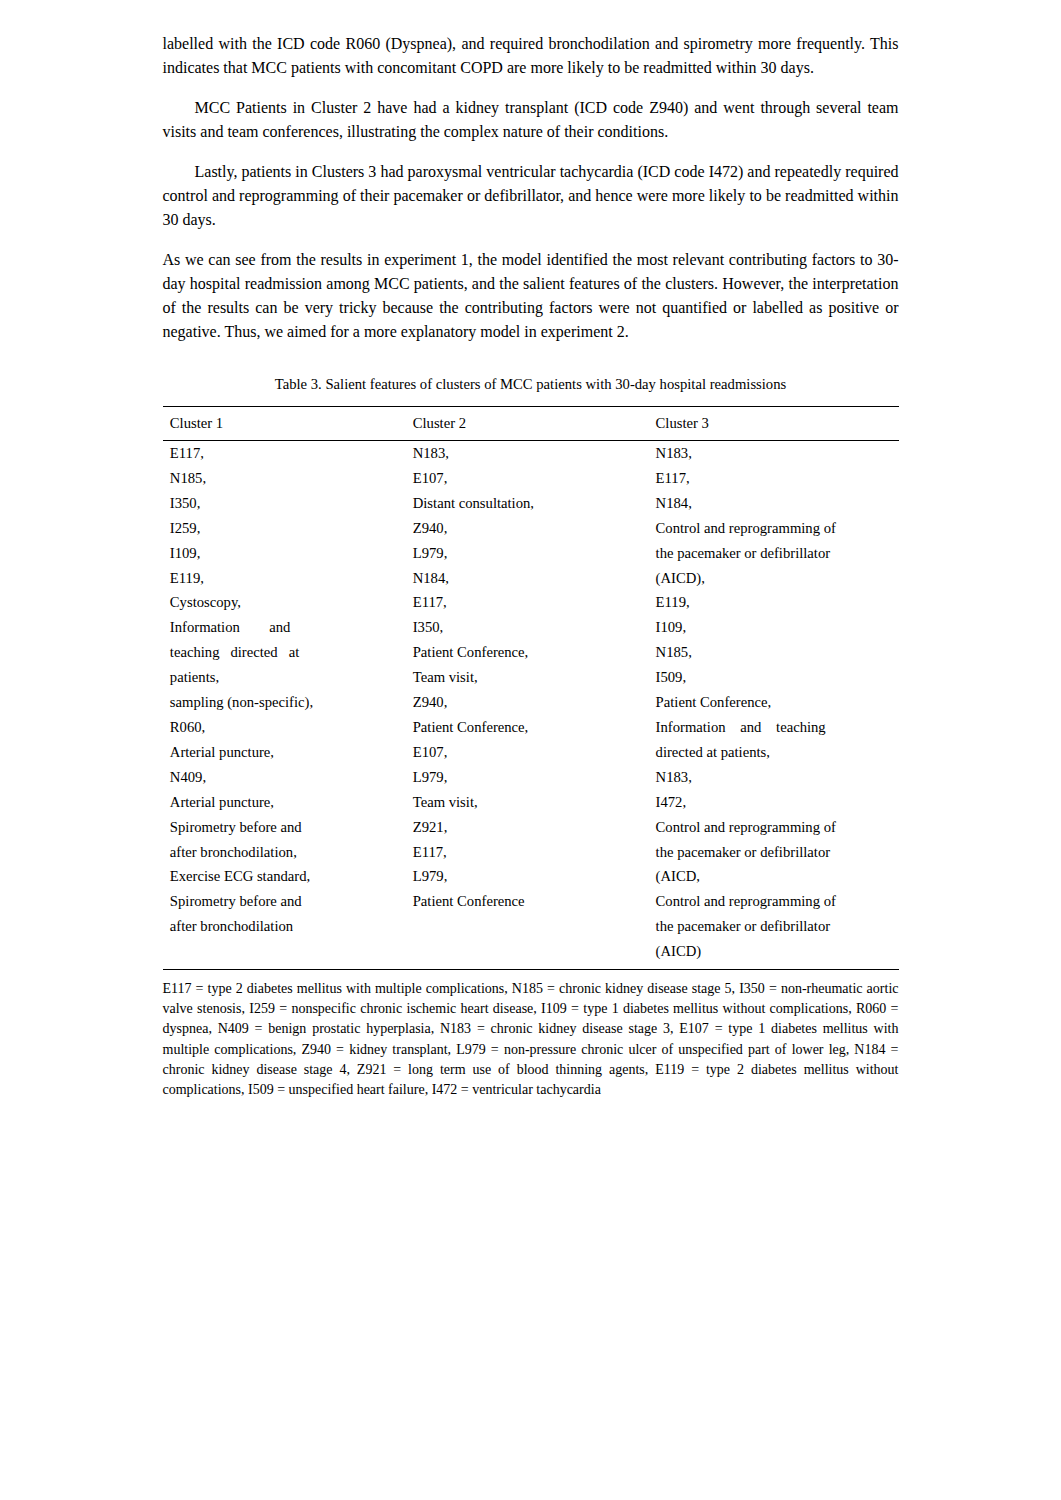labelled with the ICD code R060 (Dyspnea), and required bronchodilation and spirometry more frequently. This indicates that MCC patients with concomitant COPD are more likely to be readmitted within 30 days.
MCC Patients in Cluster 2 have had a kidney transplant (ICD code Z940) and went through several team visits and team conferences, illustrating the complex nature of their conditions.
Lastly, patients in Clusters 3 had paroxysmal ventricular tachycardia (ICD code I472) and repeatedly required control and reprogramming of their pacemaker or defibrillator, and hence were more likely to be readmitted within 30 days.
As we can see from the results in experiment 1, the model identified the most relevant contributing factors to 30-day hospital readmission among MCC patients, and the salient features of the clusters. However, the interpretation of the results can be very tricky because the contributing factors were not quantified or labelled as positive or negative. Thus, we aimed for a more explanatory model in experiment 2.
Table 3. Salient features of clusters of MCC patients with 30-day hospital readmissions
| Cluster 1 | Cluster 2 | Cluster 3 |
| --- | --- | --- |
| E117, | N183, | N183, |
| N185, | E107, | E117, |
| I350, | Distant consultation, | N184, |
| I259, | Z940, | Control and reprogramming of |
| I109, | L979, | the pacemaker or defibrillator |
| E119, | N184, | (AICD), |
| Cystoscopy, | E117, | E119, |
| Information and | I350, | I109, |
| teaching directed at | Patient Conference, | N185, |
| patients, | Team visit, | I509, |
| sampling (non-specific), | Z940, | Patient Conference, |
| R060, | Patient Conference, | Information and teaching |
| Arterial puncture, | E107, | directed at patients, |
| N409, | L979, | N183, |
| Arterial puncture, | Team visit, | I472, |
| Spirometry before and | Z921, | Control and reprogramming of |
| after bronchodilation, | E117, | the pacemaker or defibrillator |
| Exercise ECG standard, | L979, | (AICD, |
| Spirometry before and | Patient Conference | Control and reprogramming of |
| after bronchodilation | | the pacemaker or defibrillator |
| | | (AICD) |
E117 = type 2 diabetes mellitus with multiple complications, N185 = chronic kidney disease stage 5, I350 = non-rheumatic aortic valve stenosis, I259 = nonspecific chronic ischemic heart disease, I109 = type 1 diabetes mellitus without complications, R060 = dyspnea, N409 = benign prostatic hyperplasia, N183 = chronic kidney disease stage 3, E107 = type 1 diabetes mellitus with multiple complications, Z940 = kidney transplant, L979 = non-pressure chronic ulcer of unspecified part of lower leg, N184 = chronic kidney disease stage 4, Z921 = long term use of blood thinning agents, E119 = type 2 diabetes mellitus without complications, I509 = unspecified heart failure, I472 = ventricular tachycardia